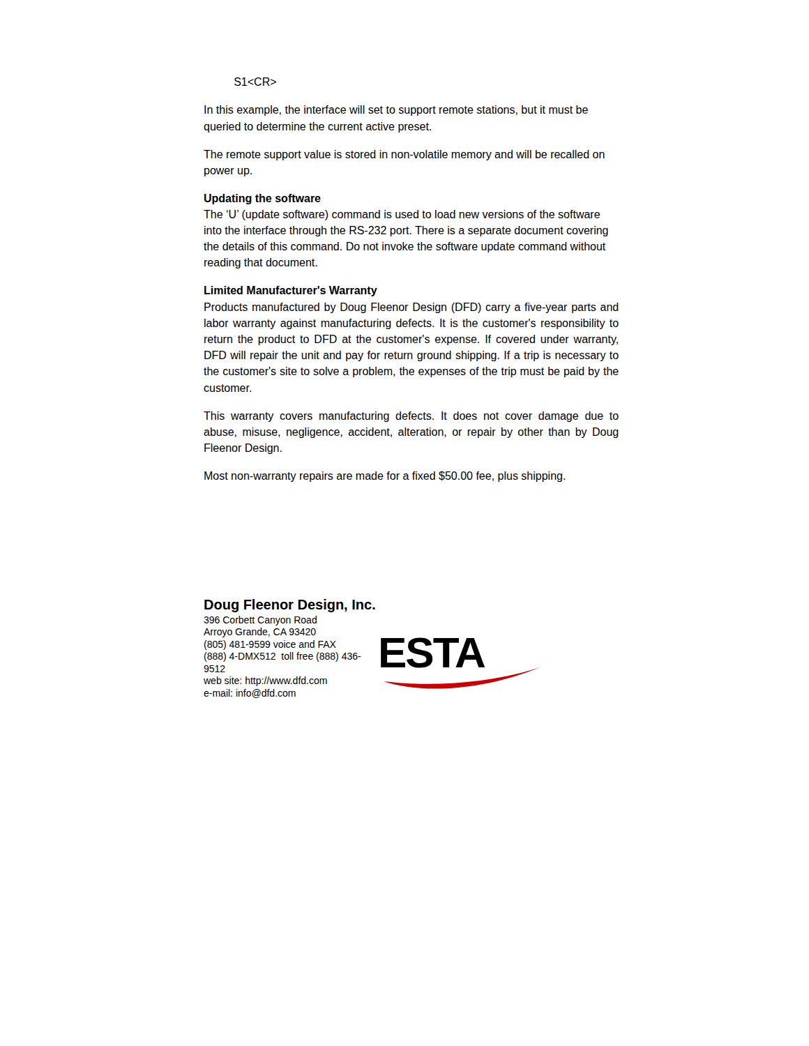S1<CR>
In this example, the interface will set to support remote stations, but it must be queried to determine the current active preset.
The remote support value is stored in non-volatile memory and will be recalled on power up.
Updating the software
The ‘U’ (update software) command is used to load new versions of the software into the interface through the RS-232 port. There is a separate document covering the details of this command. Do not invoke the software update command without reading that document.
Limited Manufacturer's Warranty
Products manufactured by Doug Fleenor Design (DFD) carry a five-year parts and labor warranty against manufacturing defects. It is the customer's responsibility to return the product to DFD at the customer's expense. If covered under warranty, DFD will repair the unit and pay for return ground shipping. If a trip is necessary to the customer's site to solve a problem, the expenses of the trip must be paid by the customer.
This warranty covers manufacturing defects. It does not cover damage due to abuse, misuse, negligence, accident, alteration, or repair by other than by Doug Fleenor Design.
Most non-warranty repairs are made for a fixed $50.00 fee, plus shipping.
Doug Fleenor Design, Inc.
396 Corbett Canyon Road
Arroyo Grande, CA 93420
(805) 481-9599 voice and FAX
(888) 4-DMX512 toll free (888) 436-9512
web site: http://www.dfd.com
e-mail: info@dfd.com
ESTA